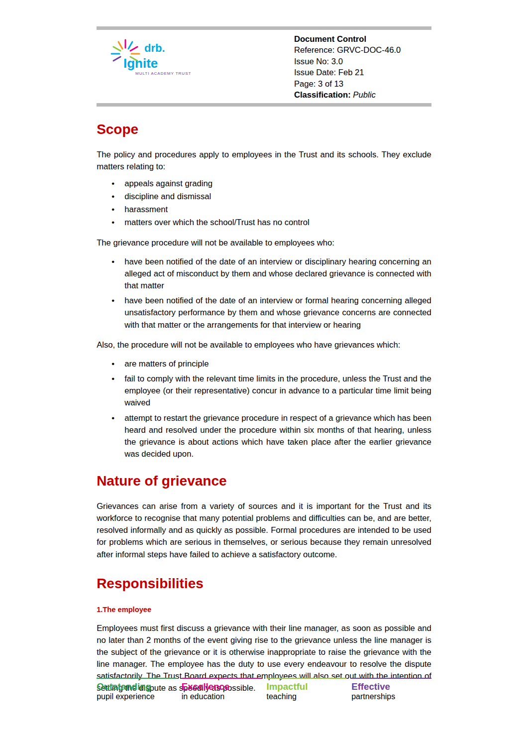drb. Ignite MULTI ACADEMY TRUST
Document Control
Reference: GRVC-DOC-46.0
Issue No: 3.0
Issue Date: Feb 21
Page: 3 of 13
Classification: Public
Scope
The policy and procedures apply to employees in the Trust and its schools. They exclude matters relating to:
appeals against grading
discipline and dismissal
harassment
matters over which the school/Trust has no control
The grievance procedure will not be available to employees who:
have been notified of the date of an interview or disciplinary hearing concerning an alleged act of misconduct by them and whose declared grievance is connected with that matter
have been notified of the date of an interview or formal hearing concerning alleged unsatisfactory performance by them and whose grievance concerns are connected with that matter or the arrangements for that interview or hearing
Also, the procedure will not be available to employees who have grievances which:
are matters of principle
fail to comply with the relevant time limits in the procedure, unless the Trust and the employee (or their representative) concur in advance to a particular time limit being waived
attempt to restart the grievance procedure in respect of a grievance which has been heard and resolved under the procedure within six months of that hearing, unless the grievance is about actions which have taken place after the earlier grievance was decided upon.
Nature of grievance
Grievances can arise from a variety of sources and it is important for the Trust and its workforce to recognise that many potential problems and difficulties can be, and are better, resolved informally and as quickly as possible. Formal procedures are intended to be used for problems which are serious in themselves, or serious because they remain unresolved after informal steps have failed to achieve a satisfactory outcome.
Responsibilities
1.The employee
Employees must first discuss a grievance with their line manager, as soon as possible and no later than 2 months of the event giving rise to the grievance unless the line manager is the subject of the grievance or it is otherwise inappropriate to raise the grievance with the line manager. The employee has the duty to use every endeavour to resolve the dispute satisfactorily. The Trust Board expects that employees will also set out with the intention of settling the dispute as speedily as possible.
Outstanding
pupil experience
Excellence
in education
Impactful
teaching
Effective
partnerships